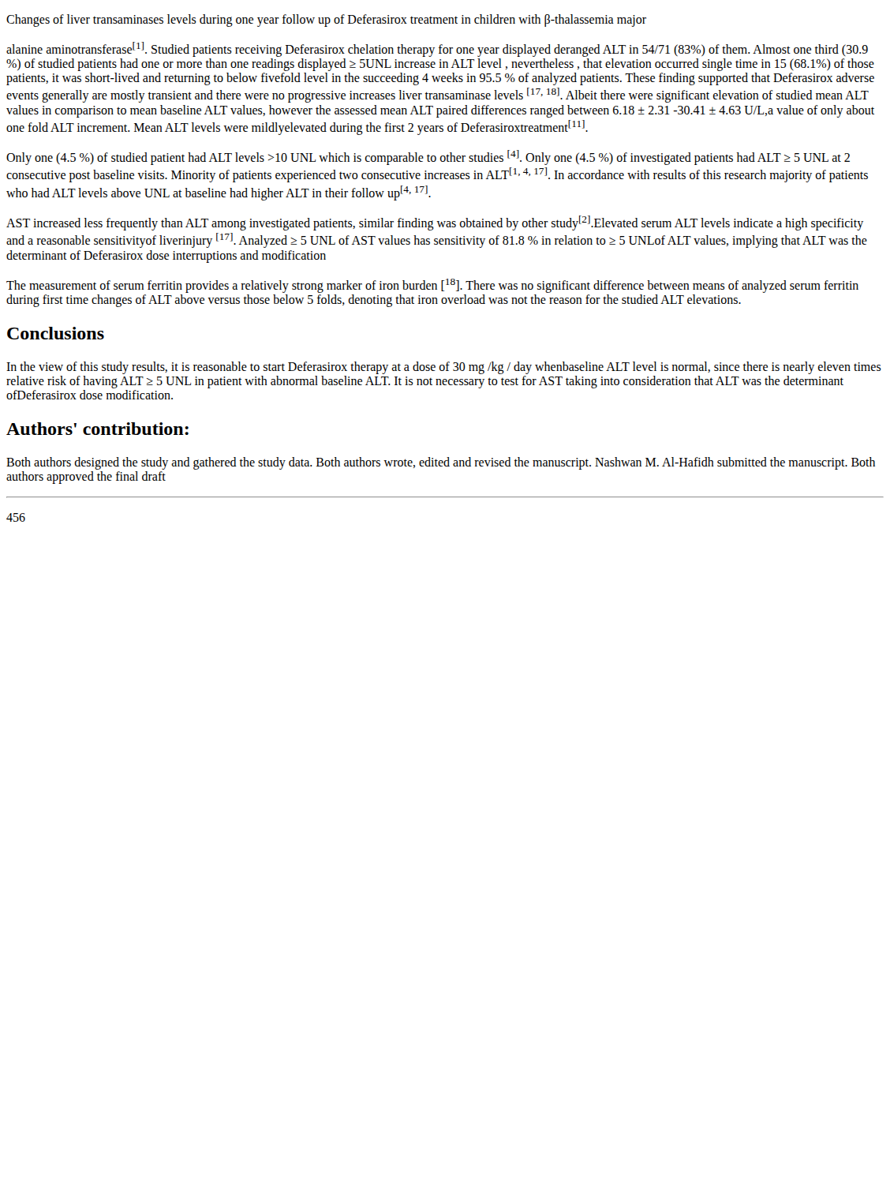Changes of liver transaminases levels during one year follow up of Deferasirox treatment in children with β-thalassemia major
alanine aminotransferase[1]. Studied patients receiving Deferasirox chelation therapy for one year displayed deranged ALT in 54/71 (83%) of them. Almost one third (30.9 %) of studied patients had one or more than one readings displayed ≥ 5UNL increase in ALT level , nevertheless , that elevation occurred single time in 15 (68.1%) of those patients, it was short-lived and returning to below fivefold level in the succeeding 4 weeks in 95.5 % of analyzed patients. These finding supported that Deferasirox adverse events generally are mostly transient and there were no progressive increases liver transaminase levels [17, 18]. Albeit there were significant elevation of studied mean ALT values in comparison to mean baseline ALT values, however the assessed mean ALT paired differences ranged between 6.18 ± 2.31 -30.41 ± 4.63 U/L,a value of only about one fold ALT increment. Mean ALT levels were mildlyelevated during the first 2 years of Deferasiroxtreatment[11].
Only one (4.5 %) of studied patient had ALT levels >10 UNL which is comparable to other studies [4]. Only one (4.5 %) of investigated patients had ALT ≥ 5 UNL at 2 consecutive post baseline visits. Minority of patients experienced two consecutive increases in ALT[1, 4, 17]. In accordance with results of this research majority of patients who had ALT levels above UNL at baseline had higher ALT in their follow up[4, 17].
AST increased less frequently than ALT among investigated patients, similar finding was obtained by other study[2].Elevated serum ALT levels indicate a high specificity and a reasonable sensitivityof liverinjury [17]. Analyzed ≥ 5 UNL of AST values has sensitivity of 81.8 % in relation to ≥ 5 UNLof ALT values, implying that ALT was the determinant of Deferasirox dose interruptions and modification
The measurement of serum ferritin provides a relatively strong marker of iron burden [18]. There was no significant difference between means of analyzed serum ferritin during first time changes of ALT above versus those below 5 folds, denoting that iron overload was not the reason for the studied ALT elevations.
Conclusions
In the view of this study results, it is reasonable to start Deferasirox therapy at a dose of 30 mg /kg / day whenbaseline ALT level is normal, since there is nearly eleven times relative risk of having ALT ≥ 5 UNL in patient with abnormal baseline ALT. It is not necessary to test for AST taking into consideration that ALT was the determinant ofDeferasirox dose modification.
Authors' contribution:
Both authors designed the study and gathered the study data. Both authors wrote, edited and revised the manuscript. Nashwan M. Al-Hafidh submitted the manuscript. Both authors approved the final draft
456